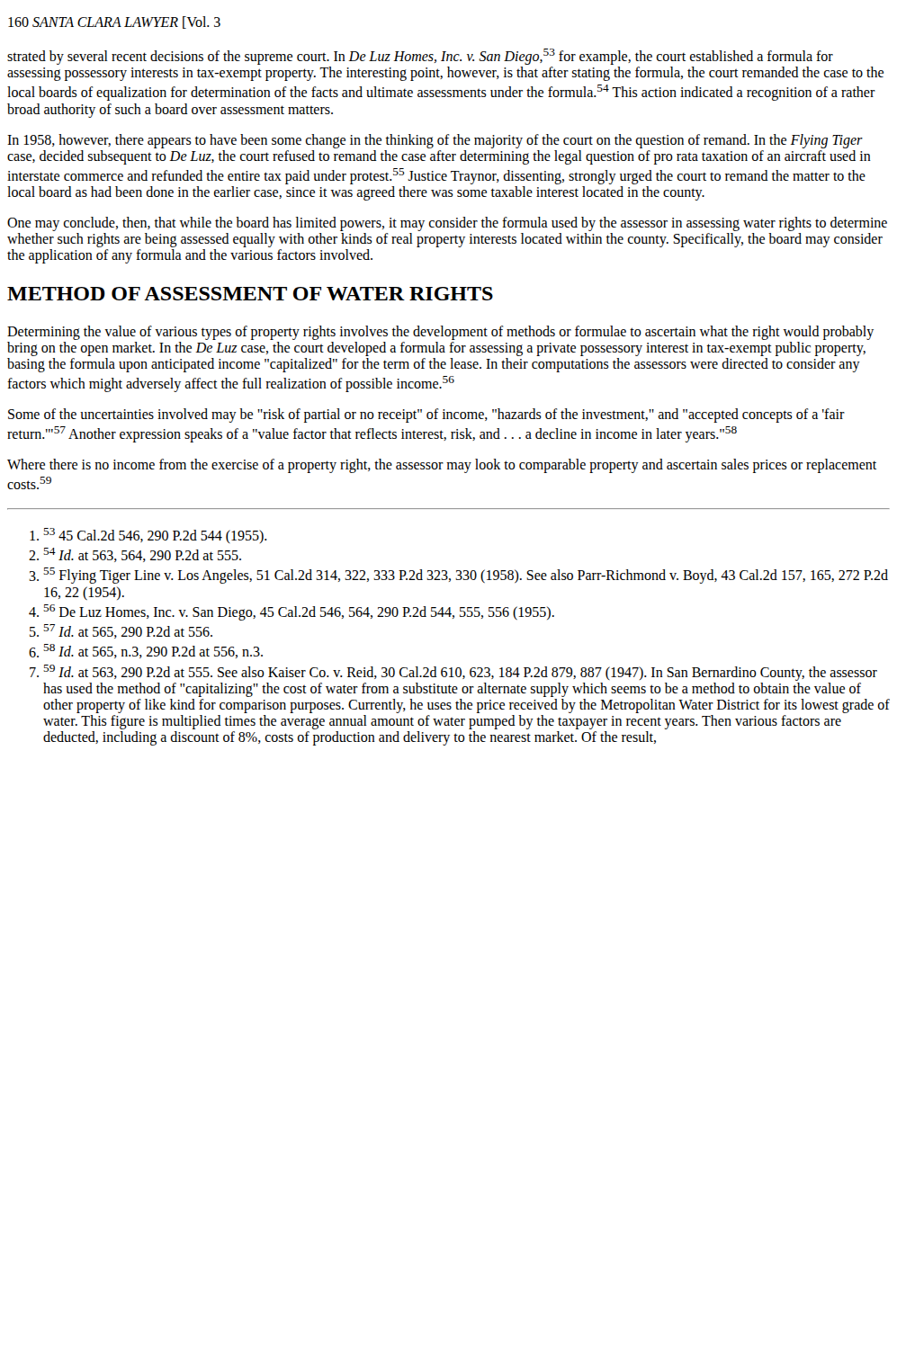160 SANTA CLARA LAWYER [Vol. 3
strated by several recent decisions of the supreme court. In De Luz Homes, Inc. v. San Diego,53 for example, the court established a formula for assessing possessory interests in tax-exempt property. The interesting point, however, is that after stating the formula, the court remanded the case to the local boards of equalization for determination of the facts and ultimate assessments under the formula.54 This action indicated a recognition of a rather broad authority of such a board over assessment matters.
In 1958, however, there appears to have been some change in the thinking of the majority of the court on the question of remand. In the Flying Tiger case, decided subsequent to De Luz, the court refused to remand the case after determining the legal question of pro rata taxation of an aircraft used in interstate commerce and refunded the entire tax paid under protest.55 Justice Traynor, dissenting, strongly urged the court to remand the matter to the local board as had been done in the earlier case, since it was agreed there was some taxable interest located in the county.
One may conclude, then, that while the board has limited powers, it may consider the formula used by the assessor in assessing water rights to determine whether such rights are being assessed equally with other kinds of real property interests located within the county. Specifically, the board may consider the application of any formula and the various factors involved.
METHOD OF ASSESSMENT OF WATER RIGHTS
Determining the value of various types of property rights involves the development of methods or formulae to ascertain what the right would probably bring on the open market. In the De Luz case, the court developed a formula for assessing a private possessory interest in tax-exempt public property, basing the formula upon anticipated income "capitalized" for the term of the lease. In their computations the assessors were directed to consider any factors which might adversely affect the full realization of possible income.56
Some of the uncertainties involved may be "risk of partial or no receipt" of income, "hazards of the investment," and "accepted concepts of a 'fair return.'"57 Another expression speaks of a "value factor that reflects interest, risk, and . . . a decline in income in later years."58
Where there is no income from the exercise of a property right, the assessor may look to comparable property and ascertain sales prices or replacement costs.59
53 45 Cal.2d 546, 290 P.2d 544 (1955).
54 Id. at 563, 564, 290 P.2d at 555.
55 Flying Tiger Line v. Los Angeles, 51 Cal.2d 314, 322, 333 P.2d 323, 330 (1958). See also Parr-Richmond v. Boyd, 43 Cal.2d 157, 165, 272 P.2d 16, 22 (1954).
56 De Luz Homes, Inc. v. San Diego, 45 Cal.2d 546, 564, 290 P.2d 544, 555, 556 (1955).
57 Id. at 565, 290 P.2d at 556.
58 Id. at 565, n.3, 290 P.2d at 556, n.3.
59 Id. at 563, 290 P.2d at 555. See also Kaiser Co. v. Reid, 30 Cal.2d 610, 623, 184 P.2d 879, 887 (1947). In San Bernardino County, the assessor has used the method of "capitalizing" the cost of water from a substitute or alternate supply which seems to be a method to obtain the value of other property of like kind for comparison purposes. Currently, he uses the price received by the Metropolitan Water District for its lowest grade of water. This figure is multiplied times the average annual amount of water pumped by the taxpayer in recent years. Then various factors are deducted, including a discount of 8%, costs of production and delivery to the nearest market. Of the result,